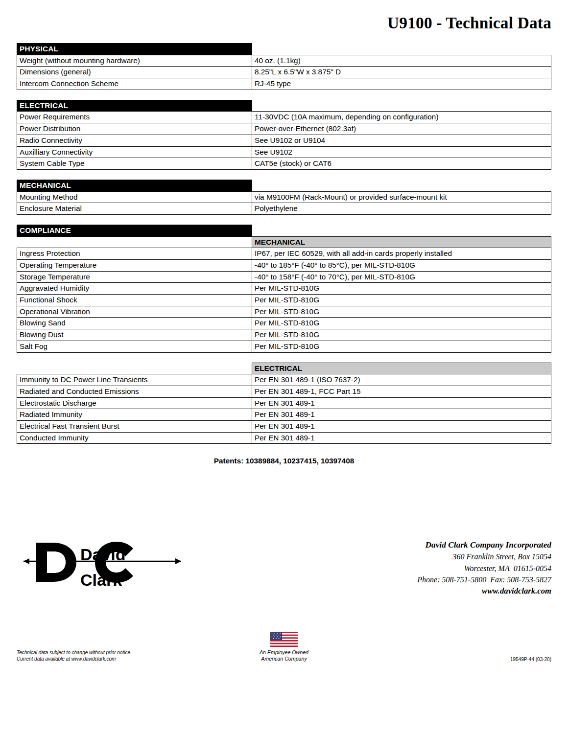U9100 - Technical Data
| PHYSICAL | |
| Weight (without mounting hardware) | 40 oz. (1.1kg) |
| Dimensions (general) | 8.25"L x 6.5"W x 3.875" D |
| Intercom Connection Scheme | RJ-45 type |
| ELECTRICAL | |
| Power Requirements | 11-30VDC (10A maximum, depending on configuration) |
| Power Distribution | Power-over-Ethernet (802.3af) |
| Radio Connectivity | See U9102 or U9104 |
| Auxilliary Connectivity | See U9102 |
| System Cable Type | CAT5e (stock) or CAT6 |
| MECHANICAL | |
| Mounting Method | via M9100FM (Rack-Mount) or provided surface-mount kit |
| Enclosure Material | Polyethylene |
| COMPLIANCE | |
| | MECHANICAL |
| Ingress Protection | IP67, per IEC 60529, with all add-in cards properly installed |
| Operating Temperature | -40° to 185°F (-40° to 85°C), per MIL-STD-810G |
| Storage Temperature | -40° to 158°F (-40° to 70°C), per MIL-STD-810G |
| Aggravated Humidity | Per MIL-STD-810G |
| Functional Shock | Per MIL-STD-810G |
| Operational Vibration | Per MIL-STD-810G |
| Blowing Sand | Per MIL-STD-810G |
| Blowing Dust | Per MIL-STD-810G |
| Salt Fog | Per MIL-STD-810G |
| | ELECTRICAL |
| Immunity to DC Power Line Transients | Per EN 301 489-1 (ISO 7637-2) |
| Radiated and Conducted Emissions | Per EN 301 489-1, FCC Part 15 |
| Electrostatic Discharge | Per EN 301 489-1 |
| Radiated Immunity | Per EN 301 489-1 |
| Electrical Fast Transient Burst | Per EN 301 489-1 |
| Conducted Immunity | Per EN 301 489-1 |
Patents: 10389884, 10237415, 10397408
R David Clark
David Clark Company Incorporated
360 Franklin Street, Box 15054
Worcester, MA 01615-0054
Phone: 508-751-5800 Fax: 508-753-5827
www.davidclark.com
Technical data subject to change without prior notice.
Current data available at www.davidclark.com
An Employee Owned
American Company
19549P-44 (03-20)